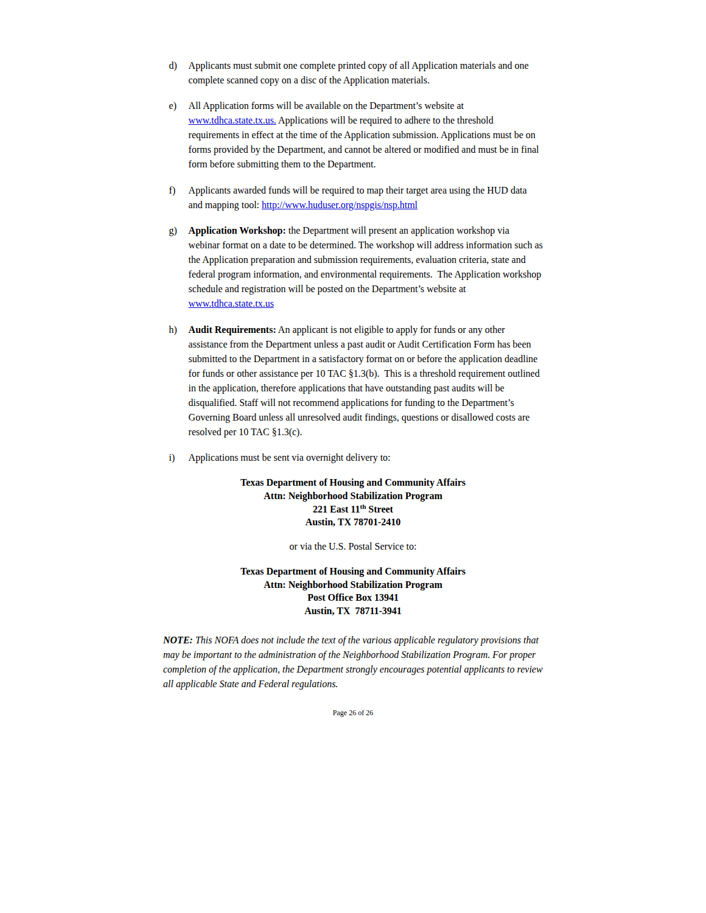d) Applicants must submit one complete printed copy of all Application materials and one complete scanned copy on a disc of the Application materials.
e) All Application forms will be available on the Department’s website at www.tdhca.state.tx.us. Applications will be required to adhere to the threshold requirements in effect at the time of the Application submission. Applications must be on forms provided by the Department, and cannot be altered or modified and must be in final form before submitting them to the Department.
f) Applicants awarded funds will be required to map their target area using the HUD data and mapping tool: http://www.huduser.org/nspgis/nsp.html
g) Application Workshop: the Department will present an application workshop via webinar format on a date to be determined. The workshop will address information such as the Application preparation and submission requirements, evaluation criteria, state and federal program information, and environmental requirements. The Application workshop schedule and registration will be posted on the Department’s website at www.tdhca.state.tx.us
h) Audit Requirements: An applicant is not eligible to apply for funds or any other assistance from the Department unless a past audit or Audit Certification Form has been submitted to the Department in a satisfactory format on or before the application deadline for funds or other assistance per 10 TAC §1.3(b). This is a threshold requirement outlined in the application, therefore applications that have outstanding past audits will be disqualified. Staff will not recommend applications for funding to the Department’s Governing Board unless all unresolved audit findings, questions or disallowed costs are resolved per 10 TAC §1.3(c).
i) Applications must be sent via overnight delivery to:
Texas Department of Housing and Community Affairs
Attn: Neighborhood Stabilization Program
221 East 11th Street
Austin, TX 78701-2410
or via the U.S. Postal Service to:
Texas Department of Housing and Community Affairs
Attn: Neighborhood Stabilization Program
Post Office Box 13941
Austin, TX 78711-3941
NOTE: This NOFA does not include the text of the various applicable regulatory provisions that may be important to the administration of the Neighborhood Stabilization Program. For proper completion of the application, the Department strongly encourages potential applicants to review all applicable State and Federal regulations.
Page 26 of 26